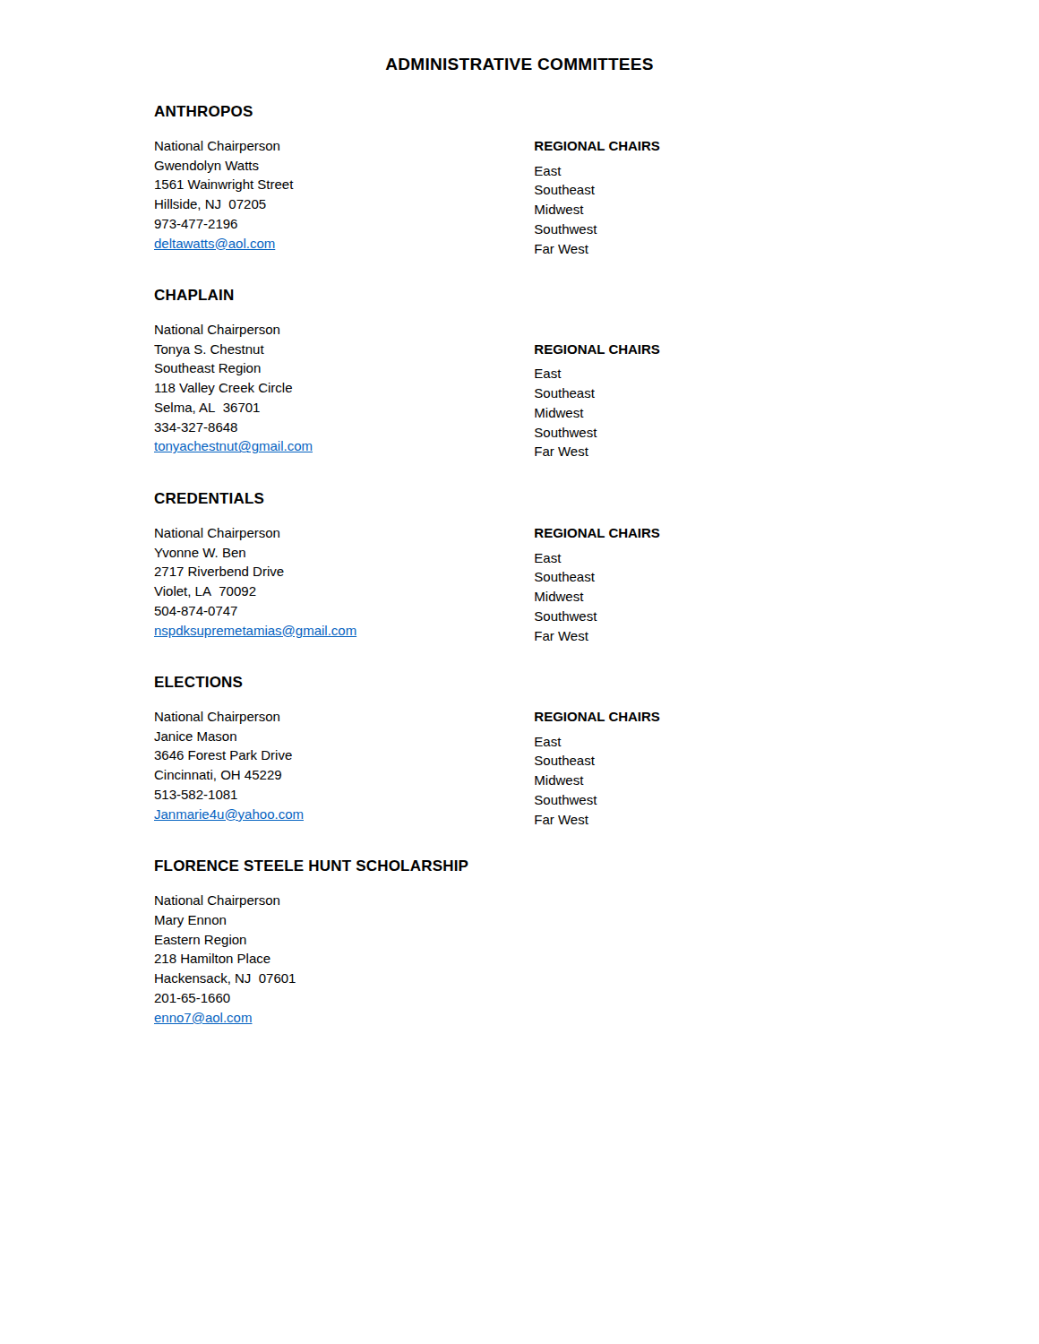ADMINISTRATIVE COMMITTEES
ANTHROPOS
National Chairperson
Gwendolyn Watts
1561 Wainwright Street
Hillside, NJ 07205
973-477-2196
deltawatts@aol.com
REGIONAL CHAIRS
East
Southeast
Midwest
Southwest
Far West
CHAPLAIN
National Chairperson
Tonya S. Chestnut
Southeast Region
118 Valley Creek Circle
Selma, AL 36701
334-327-8648
tonyachestnut@gmail.com
REGIONAL CHAIRS
East
Southeast
Midwest
Southwest
Far West
CREDENTIALS
National Chairperson
Yvonne W. Ben
2717 Riverbend Drive
Violet, LA 70092
504-874-0747
nspdksupremetamias@gmail.com
REGIONAL CHAIRS
East
Southeast
Midwest
Southwest
Far West
ELECTIONS
National Chairperson
Janice Mason
3646 Forest Park Drive
Cincinnati, OH 45229
513-582-1081
Janmarie4u@yahoo.com
REGIONAL CHAIRS
East
Southeast
Midwest
Southwest
Far West
FLORENCE STEELE HUNT SCHOLARSHIP
National Chairperson
Mary Ennon
Eastern Region
218 Hamilton Place
Hackensack, NJ 07601
201-65-1660
enno7@aol.com